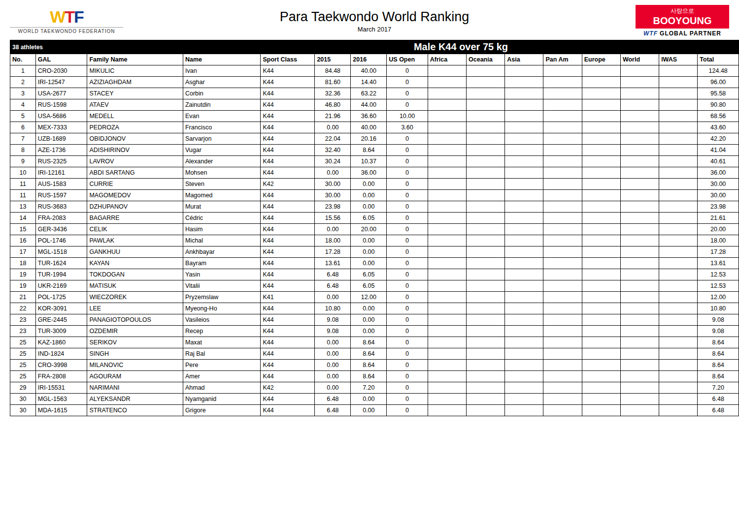WTF
WORLD TAEKWONDO FEDERATION
Para Taekwondo World Ranking
March 2017
사랑으로BOOYOUNG
WTFGLOBAL PARTNER
| 38 athletes | Male K44 over 75 kg |
| --- | --- |
| No. | GAL | Family Name | Name | Sport Class | 2015 | 2016 | US Open | Africa | Oceania | Asia | Pan Am | Europe | World | IWAS | Total |
| 1 | CRO-2030 | MIKULIC | Ivan | K44 | 84.48 | 40.00 | 0 | | | | | | | | 124.48 |
| 2 | IRI-12547 | AZIZIAGHDAM | Asghar | K44 | 81.60 | 14.40 | 0 | | | | | | | | 96.00 |
| 3 | USA-2677 | STACEY | Corbin | K44 | 32.36 | 63.22 | 0 | | | | | | | | 95.58 |
| 4 | RUS-1598 | ATAEV | Zainutdin | K44 | 46.80 | 44.00 | 0 | | | | | | | | 90.80 |
| 5 | USA-5686 | MEDELL | Evan | K44 | 21.96 | 36.60 | 10.00 | | | | | | | | 68.56 |
| 6 | MEX-7333 | PEDROZA | Francisco | K44 | 0.00 | 40.00 | 3.60 | | | | | | | | 43.60 |
| 7 | UZB-1689 | OBIDJONOV | Sarvarjon | K44 | 22.04 | 20.16 | 0 | | | | | | | | 42.20 |
| 8 | AZE-1736 | ADISHIRINOV | Vugar | K44 | 32.40 | 8.64 | 0 | | | | | | | | 41.04 |
| 9 | RUS-2325 | LAVROV | Alexander | K44 | 30.24 | 10.37 | 0 | | | | | | | | 40.61 |
| 10 | IRI-12161 | ABDI SARTANG | Mohsen | K44 | 0.00 | 36.00 | 0 | | | | | | | | 36.00 |
| 11 | AUS-1583 | CURRIE | Steven | K42 | 30.00 | 0.00 | 0 | | | | | | | | 30.00 |
| 11 | RUS-1597 | MAGOMEDOV | Magomed | K44 | 30.00 | 0.00 | 0 | | | | | | | | 30.00 |
| 13 | RUS-3683 | DZHUPANOV | Murat | K44 | 23.98 | 0.00 | 0 | | | | | | | | 23.98 |
| 14 | FRA-2083 | BAGARRE | Cédric | K44 | 15.56 | 6.05 | 0 | | | | | | | | 21.61 |
| 15 | GER-3436 | CELIK | Hasim | K44 | 0.00 | 20.00 | 0 | | | | | | | | 20.00 |
| 16 | POL-1746 | PAWLAK | Michal | K44 | 18.00 | 0.00 | 0 | | | | | | | | 18.00 |
| 17 | MGL-1518 | GANKHUU | Ankhbayar | K44 | 17.28 | 0.00 | 0 | | | | | | | | 17.28 |
| 18 | TUR-1624 | KAYAN | Bayram | K44 | 13.61 | 0.00 | 0 | | | | | | | | 13.61 |
| 19 | TUR-1994 | TOKDOGAN | Yasin | K44 | 6.48 | 6.05 | 0 | | | | | | | | 12.53 |
| 19 | UKR-2169 | MATISUK | Vitalii | K44 | 6.48 | 6.05 | 0 | | | | | | | | 12.53 |
| 21 | POL-1725 | WIECZOREK | Pryzemslaw | K41 | 0.00 | 12.00 | 0 | | | | | | | | 12.00 |
| 22 | KOR-3091 | LEE | Myeong-Ho | K44 | 10.80 | 0.00 | 0 | | | | | | | | 10.80 |
| 23 | GRE-2445 | PANAGIOTOPOULOS | Vasileios | K44 | 9.08 | 0.00 | 0 | | | | | | | | 9.08 |
| 23 | TUR-3009 | OZDEMIR | Recep | K44 | 9.08 | 0.00 | 0 | | | | | | | | 9.08 |
| 25 | KAZ-1860 | SERIKOV | Maxat | K44 | 0.00 | 8.64 | 0 | | | | | | | | 8.64 |
| 25 | IND-1824 | SINGH | Raj Bal | K44 | 0.00 | 8.64 | 0 | | | | | | | | 8.64 |
| 25 | CRO-3998 | MILANOVIC | Pere | K44 | 0.00 | 8.64 | 0 | | | | | | | | 8.64 |
| 25 | FRA-2808 | AGOURAM | Amer | K44 | 0.00 | 8.64 | 0 | | | | | | | | 8.64 |
| 29 | IRI-15531 | NARIMANI | Ahmad | K42 | 0.00 | 7.20 | 0 | | | | | | | | 7.20 |
| 30 | MGL-1563 | ALYEKSANDR | Nyamganid | K44 | 6.48 | 0.00 | 0 | | | | | | | | 6.48 |
| 30 | MDA-1615 | STRATENCO | Grigore | K44 | 6.48 | 0.00 | 0 | | | | | | | | 6.48 |